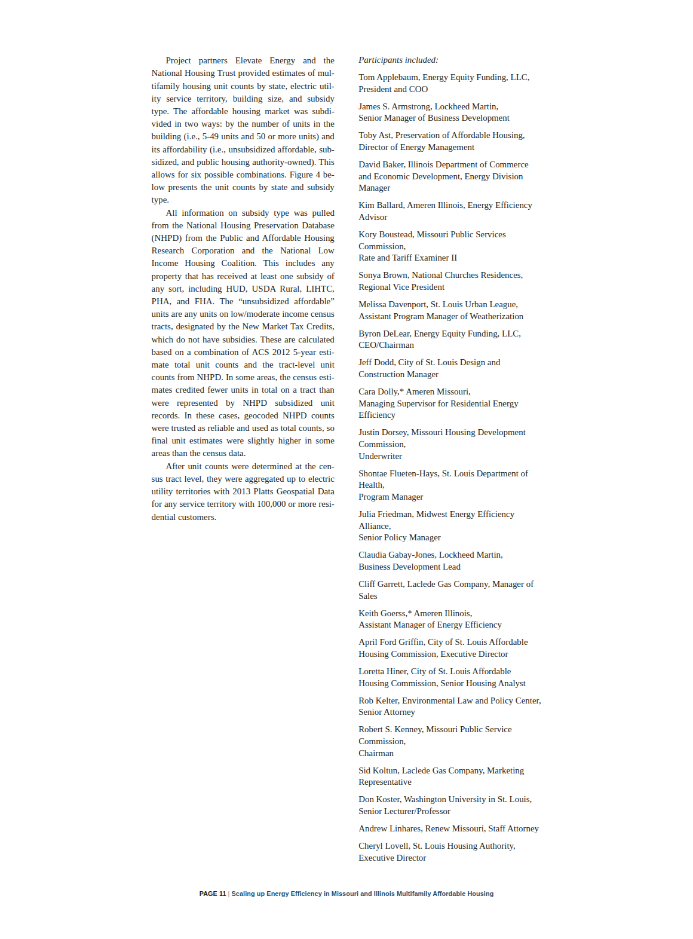Project partners Elevate Energy and the National Housing Trust provided estimates of multifamily housing unit counts by state, electric utility service territory, building size, and subsidy type. The affordable housing market was subdivided in two ways: by the number of units in the building (i.e., 5-49 units and 50 or more units) and its affordability (i.e., unsubsidized affordable, subsidized, and public housing authority-owned). This allows for six possible combinations. Figure 4 below presents the unit counts by state and subsidy type.
All information on subsidy type was pulled from the National Housing Preservation Database (NHPD) from the Public and Affordable Housing Research Corporation and the National Low Income Housing Coalition. This includes any property that has received at least one subsidy of any sort, including HUD, USDA Rural, LIHTC, PHA, and FHA. The “unsubsidized affordable” units are any units on low/moderate income census tracts, designated by the New Market Tax Credits, which do not have subsidies. These are calculated based on a combination of ACS 2012 5-year estimate total unit counts and the tract-level unit counts from NHPD. In some areas, the census estimates credited fewer units in total on a tract than were represented by NHPD subsidized unit records. In these cases, geocoded NHPD counts were trusted as reliable and used as total counts, so final unit estimates were slightly higher in some areas than the census data.
After unit counts were determined at the census tract level, they were aggregated up to electric utility territories with 2013 Platts Geospatial Data for any service territory with 100,000 or more residential customers.
Participants included:
Tom Applebaum, Energy Equity Funding, LLC,
President and COO
James S. Armstrong, Lockheed Martin,
Senior Manager of Business Development
Toby Ast, Preservation of Affordable Housing,
Director of Energy Management
David Baker, Illinois Department of Commerce and Economic Development, Energy Division Manager
Kim Ballard, Ameren Illinois, Energy Efficiency Advisor
Kory Boustead, Missouri Public Services Commission,
Rate and Tariff Examiner II
Sonya Brown, National Churches Residences,
Regional Vice President
Melissa Davenport, St. Louis Urban League,
Assistant Program Manager of Weatherization
Byron DeLear, Energy Equity Funding, LLC, CEO/Chairman
Jeff Dodd, City of St. Louis Design and Construction Manager
Cara Dolly,* Ameren Missouri,
Managing Supervisor for Residential Energy Efficiency
Justin Dorsey, Missouri Housing Development Commission,
Underwriter
Shontae Flueten-Hays, St. Louis Department of Health,
Program Manager
Julia Friedman, Midwest Energy Efficiency Alliance,
Senior Policy Manager
Claudia Gabay-Jones, Lockheed Martin,
Business Development Lead
Cliff Garrett, Laclede Gas Company, Manager of Sales
Keith Goerss,* Ameren Illinois,
Assistant Manager of Energy Efficiency
April Ford Griffin, City of St. Louis Affordable Housing Commission, Executive Director
Loretta Hiner, City of St. Louis Affordable Housing Commission, Senior Housing Analyst
Rob Kelter, Environmental Law and Policy Center,
Senior Attorney
Robert S. Kenney, Missouri Public Service Commission,
Chairman
Sid Koltun, Laclede Gas Company, Marketing Representative
Don Koster, Washington University in St. Louis,
Senior Lecturer/Professor
Andrew Linhares, Renew Missouri, Staff Attorney
Cheryl Lovell, St. Louis Housing Authority, Executive Director
PAGE 11|Scaling up Energy Efficiency in Missouri and Illinois Multifamily Affordable Housing